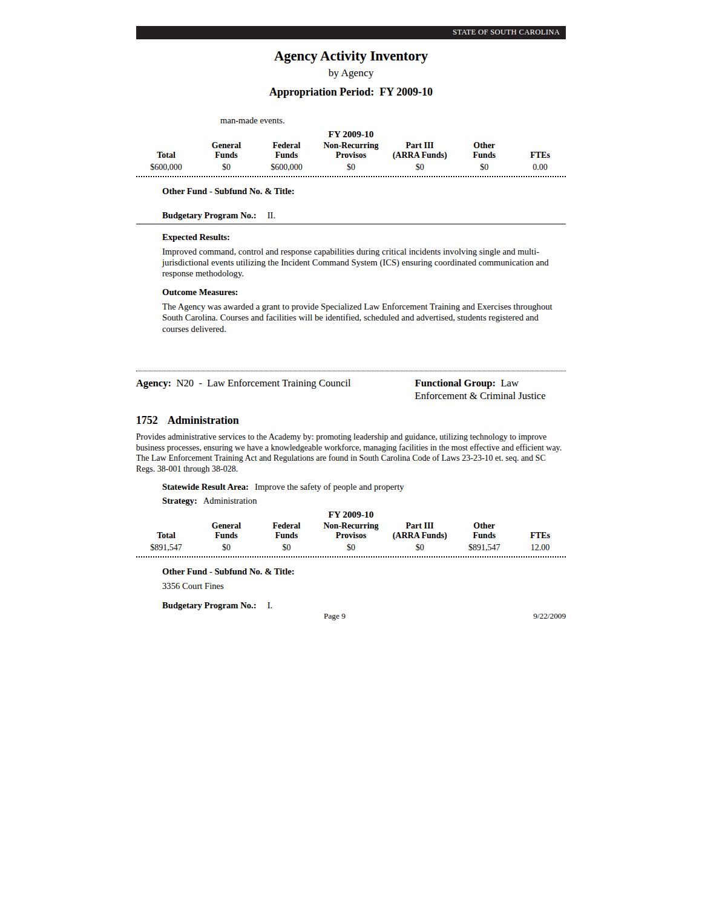STATE OF SOUTH CAROLINA
Agency Activity Inventory
by Agency
Appropriation Period: FY 2009-10
man-made events.
FY 2009-10
| Total | General Funds | Federal Funds | Non-Recurring Provisos | Part III (ARRA Funds) | Other Funds | FTEs |
| --- | --- | --- | --- | --- | --- | --- |
| $600,000 | $0 | $600,000 | $0 | $0 | $0 | 0.00 |
Other Fund - Subfund No. & Title:
Budgetary Program No.: II.
Expected Results:
Improved command, control and response capabilities during critical incidents involving single and multi-jurisdictional events utilizing the Incident Command System (ICS) ensuring coordinated communication and response methodology.
Outcome Measures:
The Agency was awarded a grant to provide Specialized Law Enforcement Training and Exercises throughout South Carolina. Courses and facilities will be identified, scheduled and advertised, students registered and courses delivered.
Agency: N20 - Law Enforcement Training Council
Functional Group: Law Enforcement & Criminal Justice
1752 Administration
Provides administrative services to the Academy by: promoting leadership and guidance, utilizing technology to improve business processes, ensuring we have a knowledgeable workforce, managing facilities in the most effective and efficient way. The Law Enforcement Training Act and Regulations are found in South Carolina Code of Laws 23-23-10 et. seq. and SC Regs. 38-001 through 38-028.
Statewide Result Area: Improve the safety of people and property
Strategy: Administration
FY 2009-10
| Total | General Funds | Federal Funds | Non-Recurring Provisos | Part III (ARRA Funds) | Other Funds | FTEs |
| --- | --- | --- | --- | --- | --- | --- |
| $891,547 | $0 | $0 | $0 | $0 | $891,547 | 12.00 |
Other Fund - Subfund No. & Title:
3356 Court Fines
Budgetary Program No.: I.
Page 9 9/22/2009